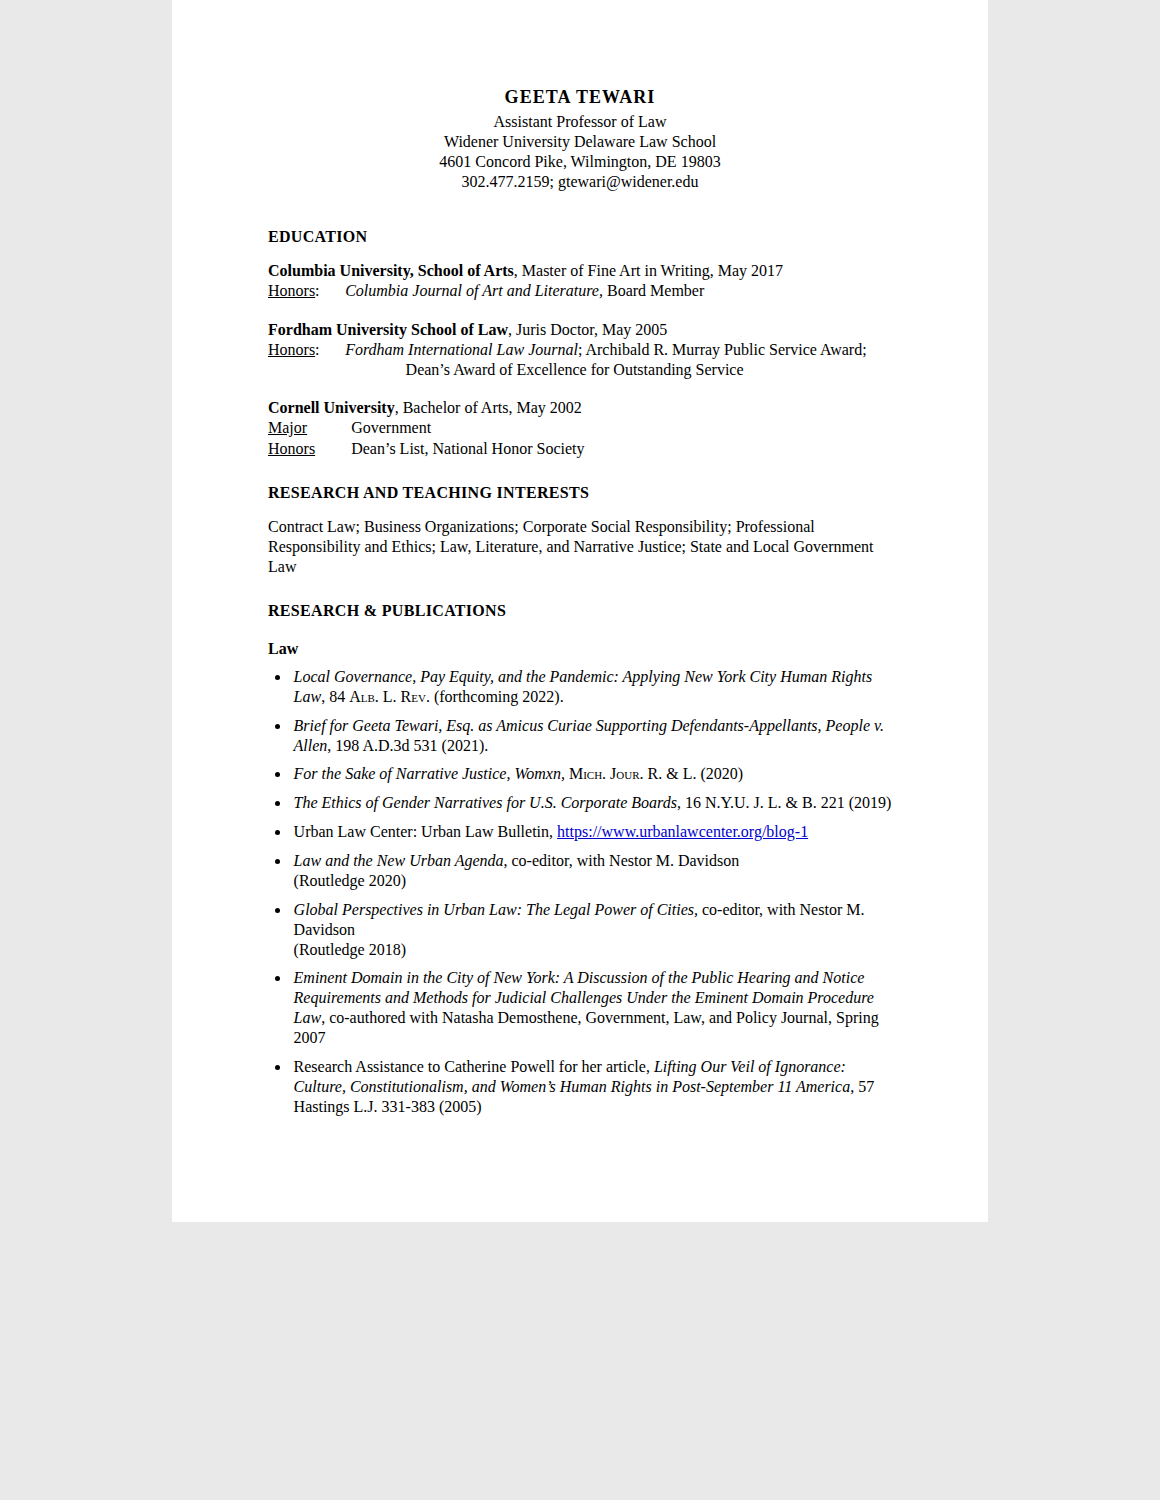GEETA TEWARI
Assistant Professor of Law
Widener University Delaware Law School
4601 Concord Pike, Wilmington, DE 19803
302.477.2159; gtewari@widener.edu
EDUCATION
Columbia University, School of Arts, Master of Fine Art in Writing, May 2017
Honors: Columbia Journal of Art and Literature, Board Member
Fordham University School of Law, Juris Doctor, May 2005
Honors: Fordham International Law Journal; Archibald R. Murray Public Service Award;
Dean’s Award of Excellence for Outstanding Service
Cornell University, Bachelor of Arts, May 2002
Major Government Honors Dean’s List, National Honor Society
RESEARCH AND TEACHING INTERESTS
Contract Law; Business Organizations; Corporate Social Responsibility; Professional Responsibility and Ethics; Law, Literature, and Narrative Justice; State and Local Government Law
RESEARCH & PUBLICATIONS
Law
Local Governance, Pay Equity, and the Pandemic: Applying New York City Human Rights Law, 84 Alb. L. Rev. (forthcoming 2022).
Brief for Geeta Tewari, Esq. as Amicus Curiae Supporting Defendants-Appellants, People v. Allen, 198 A.D.3d 531 (2021).
For the Sake of Narrative Justice, Womxn, Mich. Jour. R. & L. (2020)
The Ethics of Gender Narratives for U.S. Corporate Boards, 16 N.Y.U. J. L. & B. 221 (2019)
Urban Law Center: Urban Law Bulletin, https://www.urbanlawcenter.org/blog-1
Law and the New Urban Agenda, co-editor, with Nestor M. Davidson
(Routledge 2020)
Global Perspectives in Urban Law: The Legal Power of Cities, co-editor, with Nestor M. Davidson
(Routledge 2018)
Eminent Domain in the City of New York: A Discussion of the Public Hearing and Notice Requirements and Methods for Judicial Challenges Under the Eminent Domain Procedure Law, co-authored with Natasha Demosthene, Government, Law, and Policy Journal, Spring 2007
Research Assistance to Catherine Powell for her article, Lifting Our Veil of Ignorance: Culture, Constitutionalism, and Women’s Human Rights in Post-September 11 America, 57 Hastings L.J. 331-383 (2005)